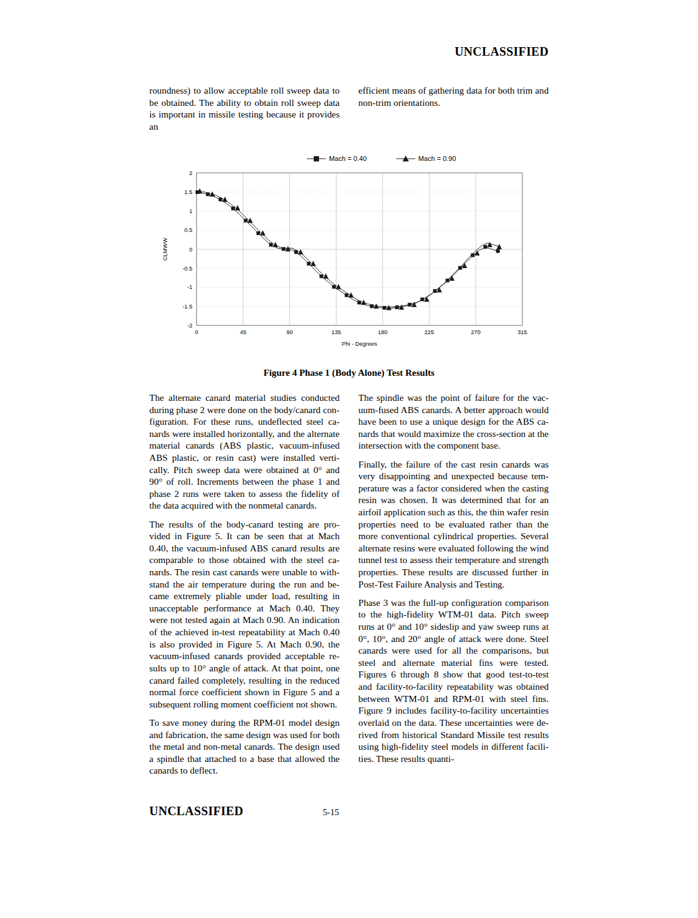UNCLASSIFIED
roundness) to allow acceptable roll sweep data to be obtained. The ability to obtain roll sweep data is important in missile testing because it provides an
efficient means of gathering data for both trim and non-trim orientations.
Mach = 0.40 Mach = 0.90 2 1.5 1 0.5 0 -0.5 -1 -1.5 -2 0 45 90 135 180 225 270 315 Phi - Degrees CLMWW
Figure 4 Phase 1 (Body Alone) Test Results
The alternate canard material studies conducted during phase 2 were done on the body/canard configuration. For these runs, undeflected steel canards were installed horizontally, and the alternate material canards (ABS plastic, vacuum-infused ABS plastic, or resin cast) were installed vertically. Pitch sweep data were obtained at 0° and 90° of roll. Increments between the phase 1 and phase 2 runs were taken to assess the fidelity of the data acquired with the nonmetal canards.
The results of the body-canard testing are provided in Figure 5. It can be seen that at Mach 0.40, the vacuum-infused ABS canard results are comparable to those obtained with the steel canards. The resin cast canards were unable to withstand the air temperature during the run and became extremely pliable under load, resulting in unacceptable performance at Mach 0.40. They were not tested again at Mach 0.90. An indication of the achieved in-test repeatability at Mach 0.40 is also provided in Figure 5. At Mach 0.90, the vacuum-infused canards provided acceptable results up to 10° angle of attack. At that point, one canard failed completely, resulting in the reduced normal force coefficient shown in Figure 5 and a subsequent rolling moment coefficient not shown.
To save money during the RPM-01 model design and fabrication, the same design was used for both the metal and non-metal canards. The design used a spindle that attached to a base that allowed the canards to deflect.
The spindle was the point of failure for the vacuum-fused ABS canards. A better approach would have been to use a unique design for the ABS canards that would maximize the cross-section at the intersection with the component base.
Finally, the failure of the cast resin canards was very disappointing and unexpected because temperature was a factor considered when the casting resin was chosen. It was determined that for an airfoil application such as this, the thin wafer resin properties need to be evaluated rather than the more conventional cylindrical properties. Several alternate resins were evaluated following the wind tunnel test to assess their temperature and strength properties. These results are discussed further in Post-Test Failure Analysis and Testing.
Phase 3 was the full-up configuration comparison to the high-fidelity WTM-01 data. Pitch sweep runs at 0° and 10° sideslip and yaw sweep runs at 0°, 10°, and 20° angle of attack were done. Steel canards were used for all the comparisons, but steel and alternate material fins were tested. Figures 6 through 8 show that good test-to-test and facility-to-facility repeatability was obtained between WTM-01 and RPM-01 with steel fins. Figure 9 includes facility-to-facility uncertainties overlaid on the data. These uncertainties were derived from historical Standard Missile test results using high-fidelity steel models in different facilities. These results quanti-
UNCLASSIFIED
5-15